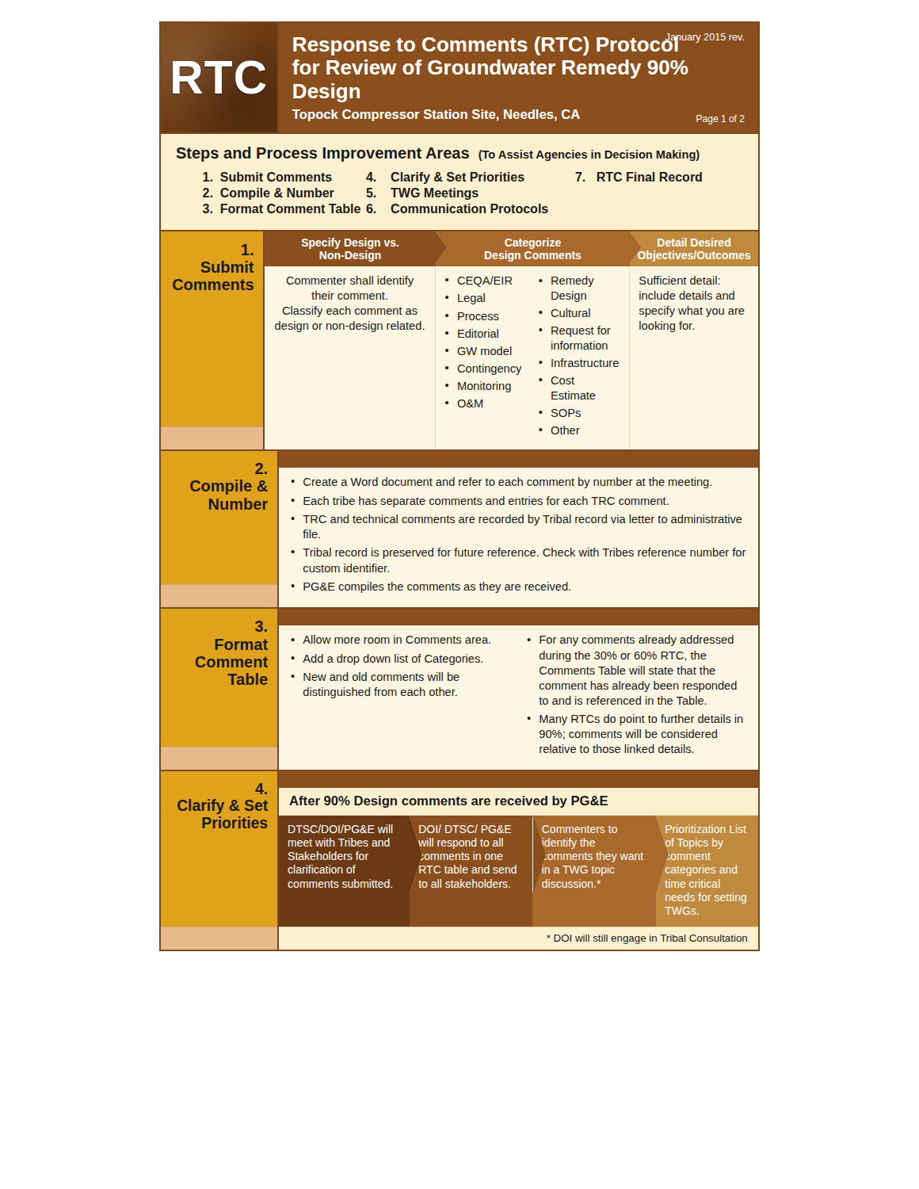RTC
January 2015 rev.
Response to Comments (RTC) Protocol
for Review of Groundwater Remedy 90% Design
Topock Compressor Station Site, Needles, CA
Page 1 of 2
Steps and Process Improvement Areas (To Assist Agencies in Decision Making)
1. Submit Comments
4. Clarify & Set Priorities
7. RTC Final Record
2. Compile & Number
5. TWG Meetings
3. Format Comment Table
6. Communication Protocols
1. Submit
Comments
Specify Design vs.
Non-Design
Categorize
Design Comments
Detail Desired
Objectives/Outcomes
Commenter shall identify their comment.
Classify each comment as design or non-design related.
CEQA/EIR
Legal
Process
Editorial
GW model
Contingency
Monitoring
O&M
Remedy Design
Cultural
Request for information
Infrastructure
Cost Estimate
SOPs
Other
Sufficient detail: include details and specify what you are looking for.
2. Compile &
Number
Create a Word document and refer to each comment by number at the meeting.
Each tribe has separate comments and entries for each TRC comment.
TRC and technical comments are recorded by Tribal record via letter to administrative file.
Tribal record is preserved for future reference. Check with Tribes reference number for custom identifier.
PG&E compiles the comments as they are received.
3. Format
Comment
Table
Allow more room in Comments area.
Add a drop down list of Categories.
New and old comments will be distinguished from each other.
For any comments already addressed during the 30% or 60% RTC, the Comments Table will state that the comment has already been responded to and is referenced in the Table.
Many RTCs do point to further details in 90%; comments will be considered relative to those linked details.
4. Clarify & Set
Priorities
After 90% Design comments are received by PG&E
DTSC/DOI/PG&E will meet with Tribes and Stakeholders for clarification of comments submitted.
DOI/ DTSC/ PG&E will respond to all comments in one RTC table and send to all stakeholders.
Commenters to identify the comments they want in a TWG topic discussion.*
Prioritization List of Topics by comment categories and time critical needs for setting TWGs.
* DOI will still engage in Tribal Consultation